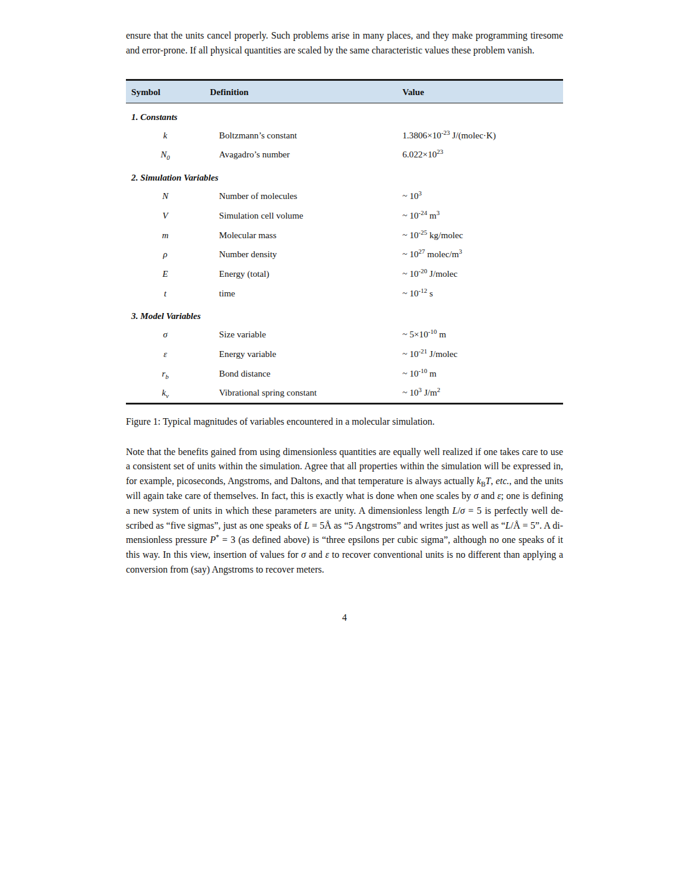ensure that the units cancel properly. Such problems arise in many places, and they make programming tiresome and error-prone. If all physical quantities are scaled by the same characteristic values these problem vanish.
| Symbol | Definition | Value |
| --- | --- | --- |
| 1. Constants |
| k | Boltzmann’s constant | 1.3806×10 -23 J/(molec·K) |
| N 0 | Avagadro’s number | 6.022×10 23 |
| 2. Simulation Variables |
| N | Number of molecules | ~ 10 3 |
| V | Simulation cell volume | ~ 10 -24 m 3 |
| m | Molecular mass | ~ 10 -25 kg/molec |
| ρ | Number density | ~ 10 27 molec/m 3 |
| E | Energy (total) | ~ 10 -20 J/molec |
| t | time | ~ 10 -12 s |
| 3. Model Variables |
| σ | Size variable | ~ 5×10 -10 m |
| ε | Energy variable | ~ 10 -21 J/molec |
| r b | Bond distance | ~ 10 -10 m |
| k v | Vibrational spring constant | ~ 10 3 J/m 2 |
Figure 1: Typical magnitudes of variables encountered in a molecular simulation.
Note that the benefits gained from using dimensionless quantities are equally well realized if one takes care to use a consistent set of units within the simulation. Agree that all properties within the simulation will be expressed in, for example, picoseconds, Angstroms, and Daltons, and that temperature is always actually kBT, etc., and the units will again take care of themselves. In fact, this is exactly what is done when one scales by σ and ε; one is defining a new system of units in which these parameters are unity. A dimensionless length L/σ = 5 is perfectly well described as “five sigmas”, just as one speaks of L = 5Å as “5 Angstroms” and writes just as well as “L/Å = 5”. A dimensionless pressure P* = 3 (as defined above) is “three epsilons per cubic sigma”, although no one speaks of it this way. In this view, insertion of values for σ and ε to recover conventional units is no different than applying a conversion from (say) Angstroms to recover meters.
4